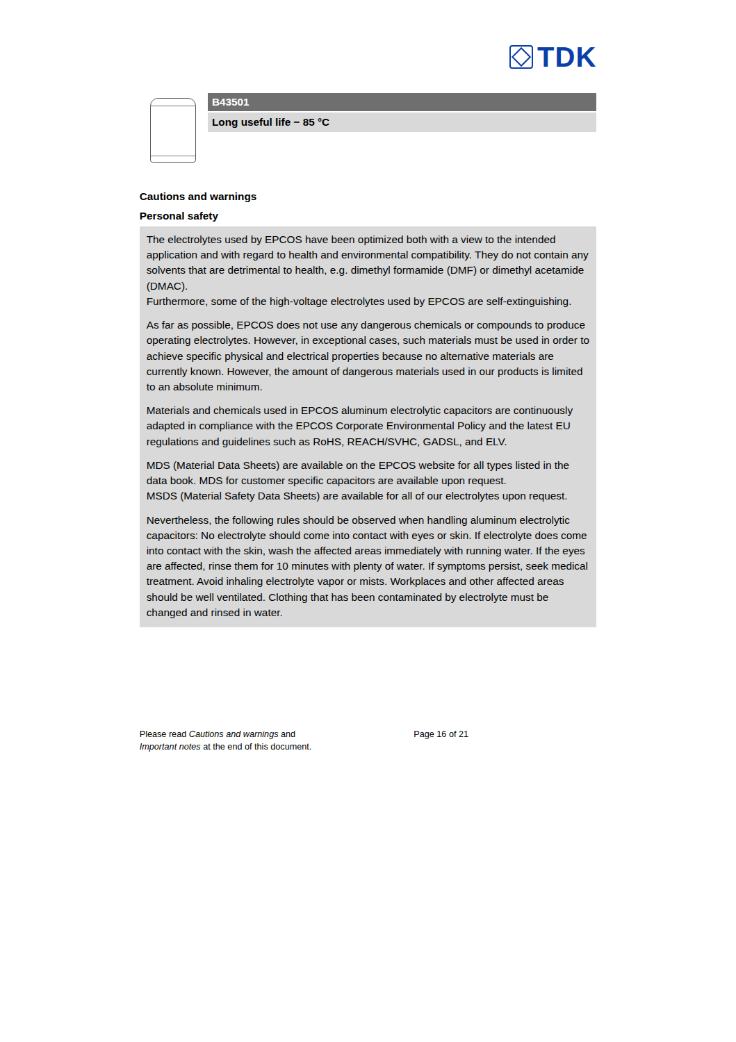TDK
B43501
Long useful life − 85 °C
Cautions and warnings
Personal safety
The electrolytes used by EPCOS have been optimized both with a view to the intended application and with regard to health and environmental compatibility. They do not contain any solvents that are detrimental to health, e.g. dimethyl formamide (DMF) or dimethyl acetamide (DMAC).
Furthermore, some of the high-voltage electrolytes used by EPCOS are self-extinguishing.
As far as possible, EPCOS does not use any dangerous chemicals or compounds to produce operating electrolytes. However, in exceptional cases, such materials must be used in order to achieve specific physical and electrical properties because no alternative materials are currently known. However, the amount of dangerous materials used in our products is limited to an absolute minimum.
Materials and chemicals used in EPCOS aluminum electrolytic capacitors are continuously adapted in compliance with the EPCOS Corporate Environmental Policy and the latest EU regulations and guidelines such as RoHS, REACH/SVHC, GADSL, and ELV.
MDS (Material Data Sheets) are available on the EPCOS website for all types listed in the data book. MDS for customer specific capacitors are available upon request.
MSDS (Material Safety Data Sheets) are available for all of our electrolytes upon request.
Nevertheless, the following rules should be observed when handling aluminum electrolytic capacitors: No electrolyte should come into contact with eyes or skin. If electrolyte does come into contact with the skin, wash the affected areas immediately with running water. If the eyes are affected, rinse them for 10 minutes with plenty of water. If symptoms persist, seek medical treatment. Avoid inhaling electrolyte vapor or mists. Workplaces and other affected areas should be well ventilated. Clothing that has been contaminated by electrolyte must be changed and rinsed in water.
| Please read Cautions and warnings and Important notes at the end of this document. | Page 16 of 21 |